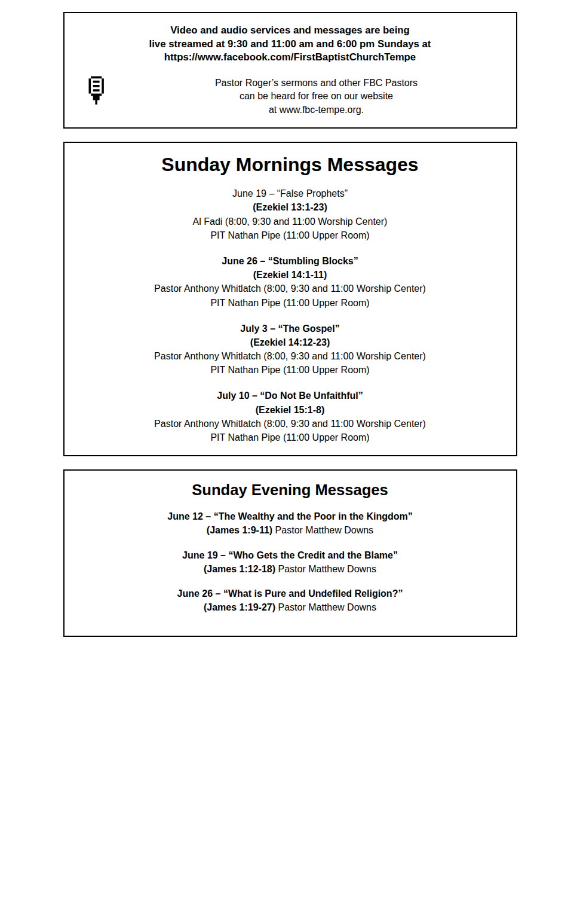Video and audio services and messages are being
live streamed at 9:30 and 11:00 am and 6:00 pm Sundays at
https://www.facebook.com/FirstBaptistChurchTempe
🎙
Pastor Roger’s sermons and other FBC Pastors
can be heard for free on our website
at www.fbc-tempe.org.
Sunday Mornings Messages
June 19 – “False Prophets”
(Ezekiel 13:1-23)
Al Fadi (8:00, 9:30 and 11:00 Worship Center)
PIT Nathan Pipe (11:00 Upper Room)
June 26 – “Stumbling Blocks”
(Ezekiel 14:1-11)
Pastor Anthony Whitlatch (8:00, 9:30 and 11:00 Worship Center)
PIT Nathan Pipe (11:00 Upper Room)
July 3 – “The Gospel”
(Ezekiel 14:12-23)
Pastor Anthony Whitlatch (8:00, 9:30 and 11:00 Worship Center)
PIT Nathan Pipe (11:00 Upper Room)
July 10 – “Do Not Be Unfaithful”
(Ezekiel 15:1-8)
Pastor Anthony Whitlatch (8:00, 9:30 and 11:00 Worship Center)
PIT Nathan Pipe (11:00 Upper Room)
Sunday Evening Messages
June 12 – “The Wealthy and the Poor in the Kingdom”
(James 1:9-11) Pastor Matthew Downs
June 19 – “Who Gets the Credit and the Blame”
(James 1:12-18) Pastor Matthew Downs
June 26 – “What is Pure and Undefiled Religion?”
(James 1:19-27) Pastor Matthew Downs